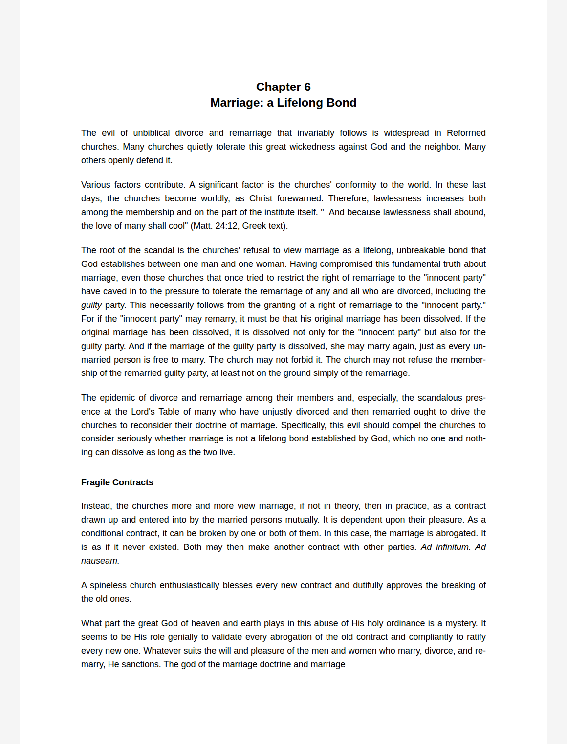Chapter 6 Marriage: a Lifelong Bond
The evil of unbiblical divorce and remarriage that invariably follows is widespread in Reforrned churches. Many churches quietly tolerate this great wickedness against God and the neighbor. Many others openly defend it.
Various factors contribute. A significant factor is the churches' conformity to the world. In these last days, the churches become worldly, as Christ forewarned. Therefore, lawlessness increases both among the membership and on the part of the institute itself. " And because lawlessness shall abound, the love of many shall cool" (Matt. 24:12, Greek text).
The root of the scandal is the churches' refusal to view marriage as a lifelong, unbreakable bond that God establishes between one man and one woman. Having compromised this fundamental truth about marriage, even those churches that once tried to restrict the right of remarriage to the "innocent party" have caved in to the pressure to tolerate the remarriage of any and all who are divorced, including the guilty party. This necessarily follows from the granting of a right of remarriage to the "innocent party." For if the "innocent party" may remarry, it must be that his original marriage has been dissolved. If the original marriage has been dissolved, it is dissolved not only for the "innocent party" but also for the guilty party. And if the marriage of the guilty party is dissolved, she may marry again, just as every unmarried person is free to marry. The church may not forbid it. The church may not refuse the membership of the remarried guilty party, at least not on the ground simply of the remarriage.
The epidemic of divorce and remarriage among their members and, especially, the scandalous presence at the Lord's Table of many who have unjustly divorced and then remarried ought to drive the churches to reconsider their doctrine of marriage. Specifically, this evil should compel the churches to consider seriously whether marriage is not a lifelong bond established by God, which no one and nothing can dissolve as long as the two live.
Fragile Contracts
Instead, the churches more and more view marriage, if not in theory, then in practice, as a contract drawn up and entered into by the married persons mutually. It is dependent upon their pleasure. As a conditional contract, it can be broken by one or both of them. In this case, the marriage is abrogated. It is as if it never existed. Both may then make another contract with other parties. Ad infinitum. Ad nauseam.
A spineless church enthusiastically blesses every new contract and dutifully approves the breaking of the old ones.
What part the great God of heaven and earth plays in this abuse of His holy ordinance is a mystery. It seems to be His role genially to validate every abrogation of the old contract and compliantly to ratify every new one. Whatever suits the will and pleasure of the men and women who marry, divorce, and remarry, He sanctions. The god of the marriage doctrine and marriage